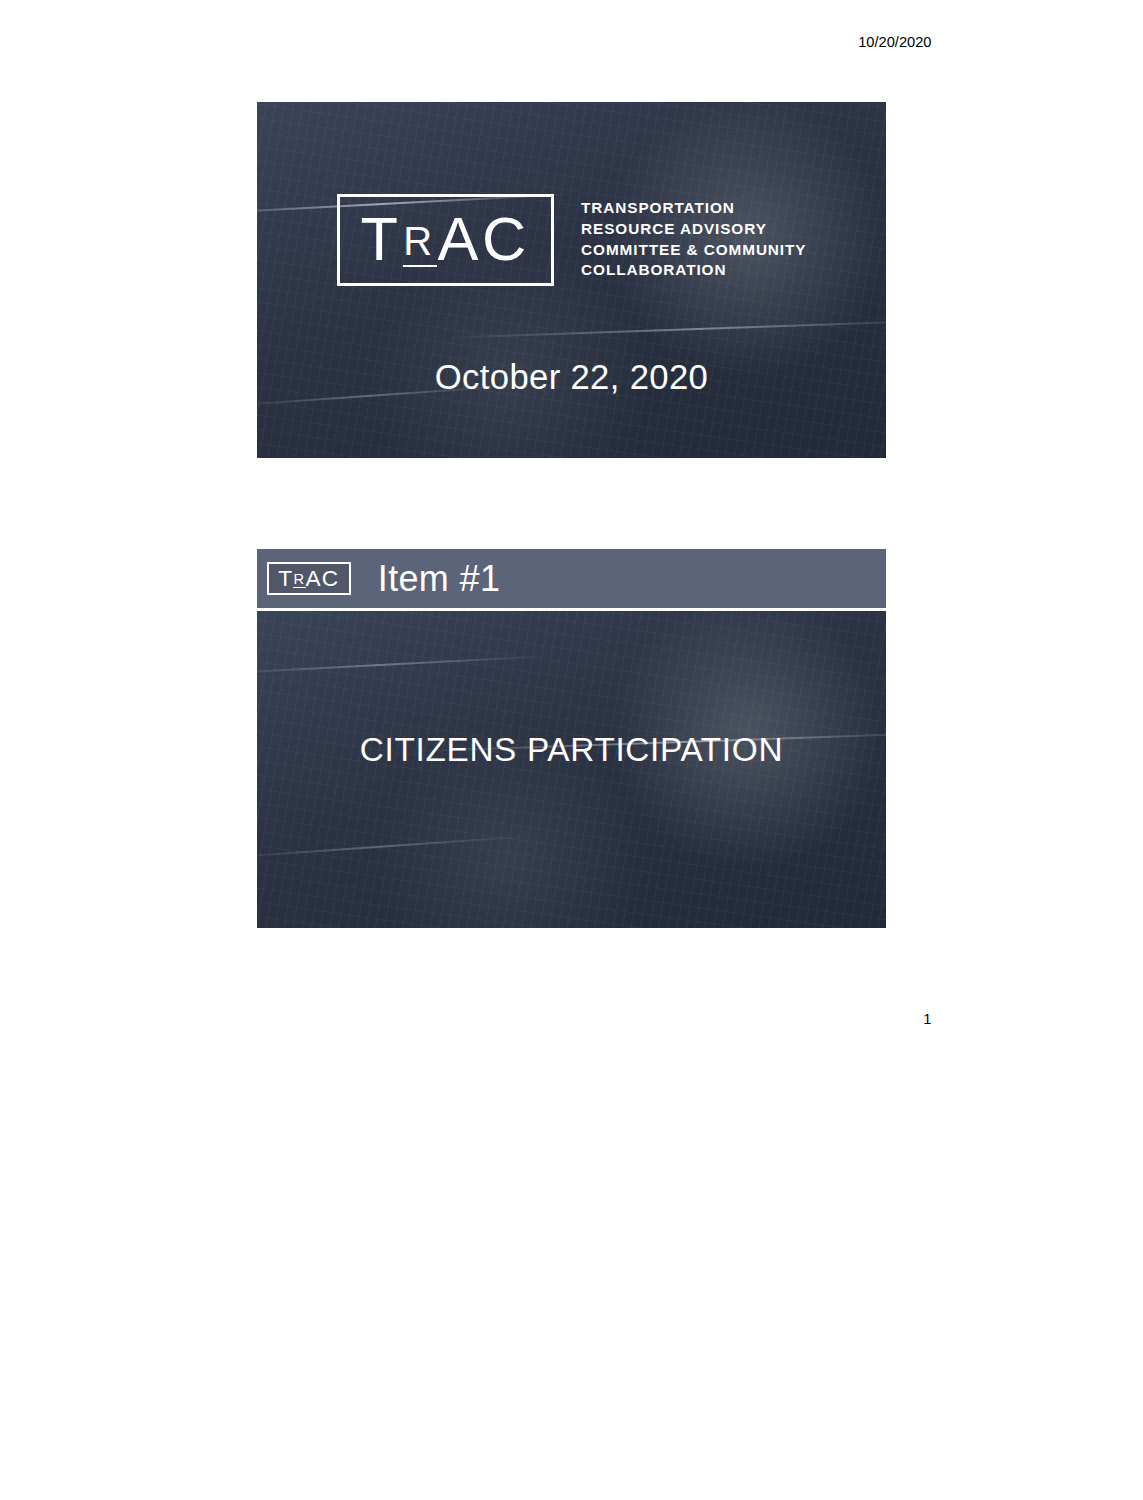10/20/2020
TRAC
Transportation
Resource Advisory
Committee & Community
Collaboration
October 22, 2020
TRAC
Item #1
CITIZENS PARTICIPATION
1